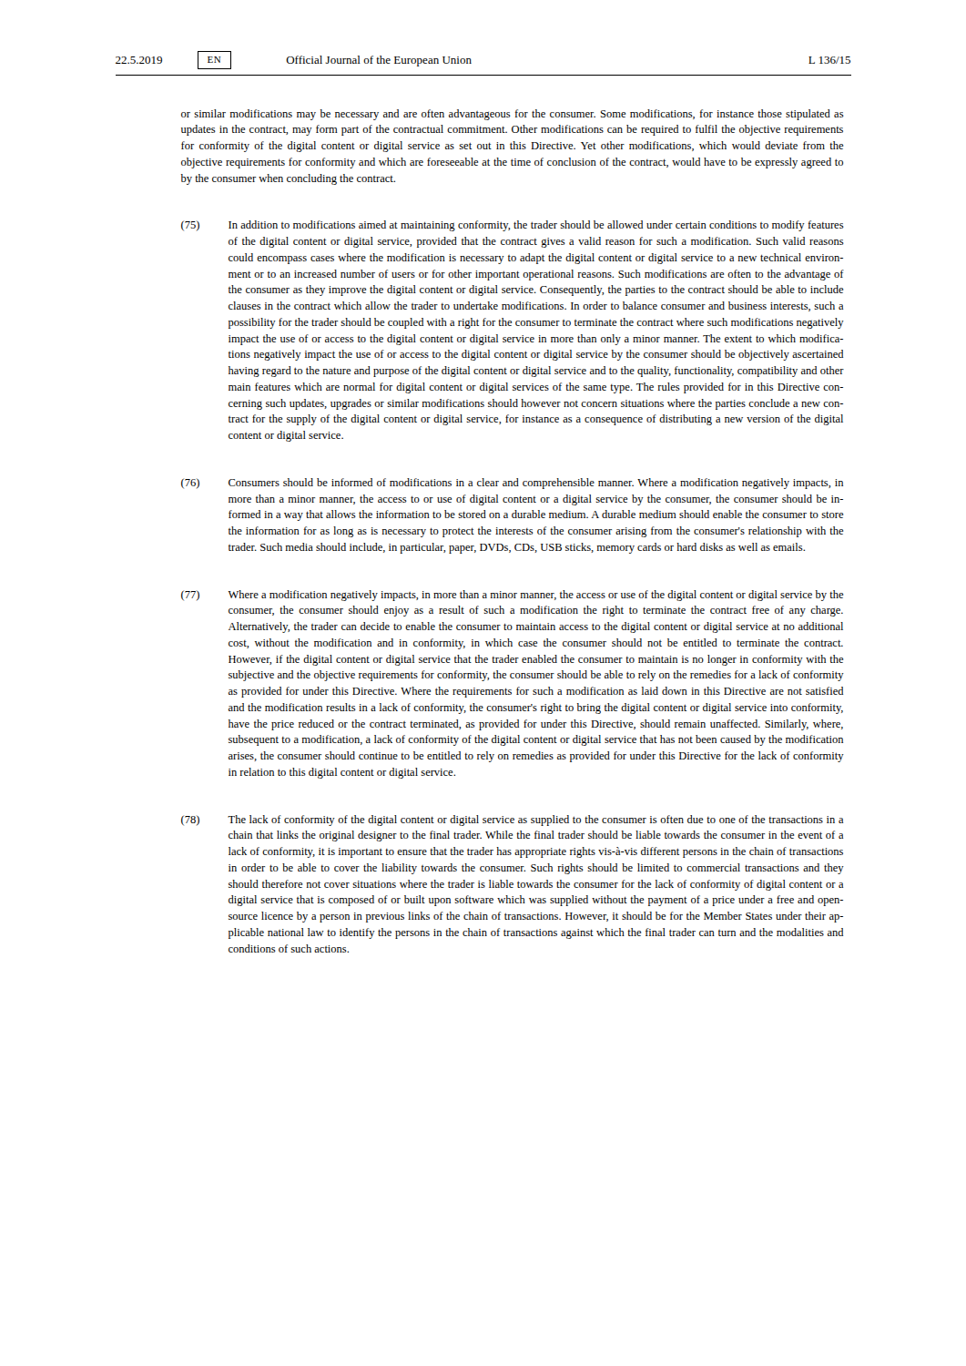22.5.2019
EN
Official Journal of the European Union
L 136/15
or similar modifications may be necessary and are often advantageous for the consumer. Some modifications, for instance those stipulated as updates in the contract, may form part of the contractual commitment. Other modifications can be required to fulfil the objective requirements for conformity of the digital content or digital service as set out in this Directive. Yet other modifications, which would deviate from the objective requirements for conformity and which are foreseeable at the time of conclusion of the contract, would have to be expressly agreed to by the consumer when concluding the contract.
(75)
In addition to modifications aimed at maintaining conformity, the trader should be allowed under certain conditions to modify features of the digital content or digital service, provided that the contract gives a valid reason for such a modification. Such valid reasons could encompass cases where the modification is necessary to adapt the digital content or digital service to a new technical environment or to an increased number of users or for other important operational reasons. Such modifications are often to the advantage of the consumer as they improve the digital content or digital service. Consequently, the parties to the contract should be able to include clauses in the contract which allow the trader to undertake modifications. In order to balance consumer and business interests, such a possibility for the trader should be coupled with a right for the consumer to terminate the contract where such modifications negatively impact the use of or access to the digital content or digital service in more than only a minor manner. The extent to which modifications negatively impact the use of or access to the digital content or digital service by the consumer should be objectively ascertained having regard to the nature and purpose of the digital content or digital service and to the quality, functionality, compatibility and other main features which are normal for digital content or digital services of the same type. The rules provided for in this Directive concerning such updates, upgrades or similar modifications should however not concern situations where the parties conclude a new contract for the supply of the digital content or digital service, for instance as a consequence of distributing a new version of the digital content or digital service.
(76)
Consumers should be informed of modifications in a clear and comprehensible manner. Where a modification negatively impacts, in more than a minor manner, the access to or use of digital content or a digital service by the consumer, the consumer should be informed in a way that allows the information to be stored on a durable medium. A durable medium should enable the consumer to store the information for as long as is necessary to protect the interests of the consumer arising from the consumer's relationship with the trader. Such media should include, in particular, paper, DVDs, CDs, USB sticks, memory cards or hard disks as well as emails.
(77)
Where a modification negatively impacts, in more than a minor manner, the access or use of the digital content or digital service by the consumer, the consumer should enjoy as a result of such a modification the right to terminate the contract free of any charge. Alternatively, the trader can decide to enable the consumer to maintain access to the digital content or digital service at no additional cost, without the modification and in conformity, in which case the consumer should not be entitled to terminate the contract. However, if the digital content or digital service that the trader enabled the consumer to maintain is no longer in conformity with the subjective and the objective requirements for conformity, the consumer should be able to rely on the remedies for a lack of conformity as provided for under this Directive. Where the requirements for such a modification as laid down in this Directive are not satisfied and the modification results in a lack of conformity, the consumer's right to bring the digital content or digital service into conformity, have the price reduced or the contract terminated, as provided for under this Directive, should remain unaffected. Similarly, where, subsequent to a modification, a lack of conformity of the digital content or digital service that has not been caused by the modification arises, the consumer should continue to be entitled to rely on remedies as provided for under this Directive for the lack of conformity in relation to this digital content or digital service.
(78)
The lack of conformity of the digital content or digital service as supplied to the consumer is often due to one of the transactions in a chain that links the original designer to the final trader. While the final trader should be liable towards the consumer in the event of a lack of conformity, it is important to ensure that the trader has appropriate rights vis-à-vis different persons in the chain of transactions in order to be able to cover the liability towards the consumer. Such rights should be limited to commercial transactions and they should therefore not cover situations where the trader is liable towards the consumer for the lack of conformity of digital content or a digital service that is composed of or built upon software which was supplied without the payment of a price under a free and open-source licence by a person in previous links of the chain of transactions. However, it should be for the Member States under their applicable national law to identify the persons in the chain of transactions against which the final trader can turn and the modalities and conditions of such actions.